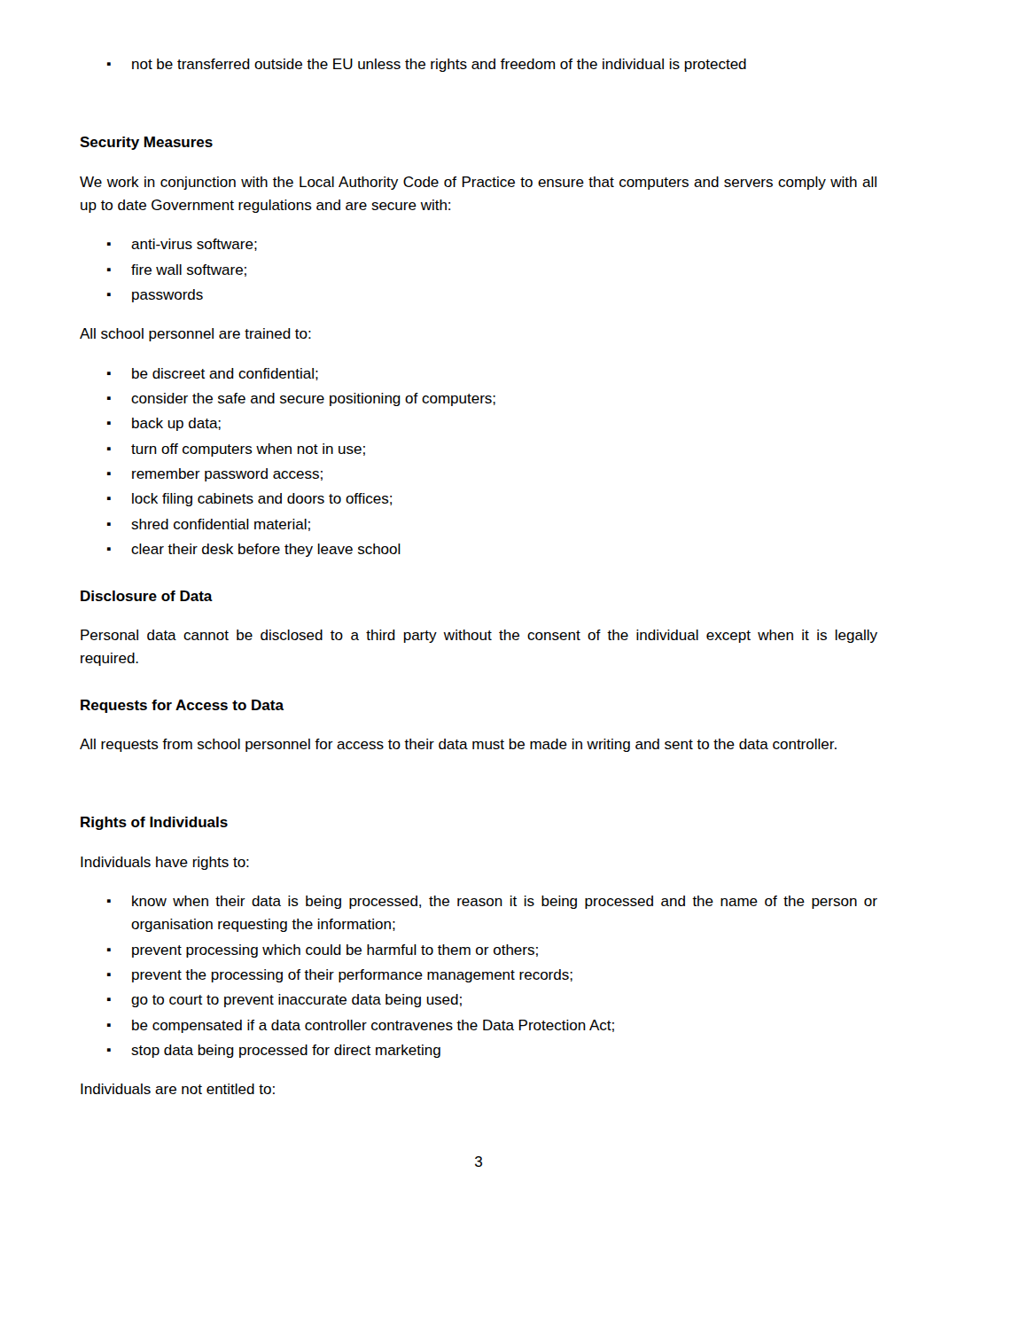not be transferred outside the EU unless the rights and freedom of the individual is protected
Security Measures
We work in conjunction with the Local Authority Code of Practice to ensure that computers and servers comply with all up to date Government regulations and are secure with:
anti-virus software;
fire wall software;
passwords
All school personnel are trained to:
be discreet and confidential;
consider the safe and secure positioning of computers;
back up data;
turn off computers when not in use;
remember password access;
lock filing cabinets and doors to offices;
shred confidential material;
clear their desk before they leave school
Disclosure of Data
Personal data cannot be disclosed to a third party without the consent of the individual except when it is legally required.
Requests for Access to Data
All requests from school personnel for access to their data must be made in writing and sent to the data controller.
Rights of Individuals
Individuals have rights to:
know when their data is being processed, the reason it is being processed and the name of the person or organisation requesting the information;
prevent processing which could be harmful to them or others;
prevent the processing of their performance management records;
go to court to prevent inaccurate data being used;
be compensated if a data controller contravenes the Data Protection Act;
stop data being processed for direct marketing
Individuals are not entitled to:
3